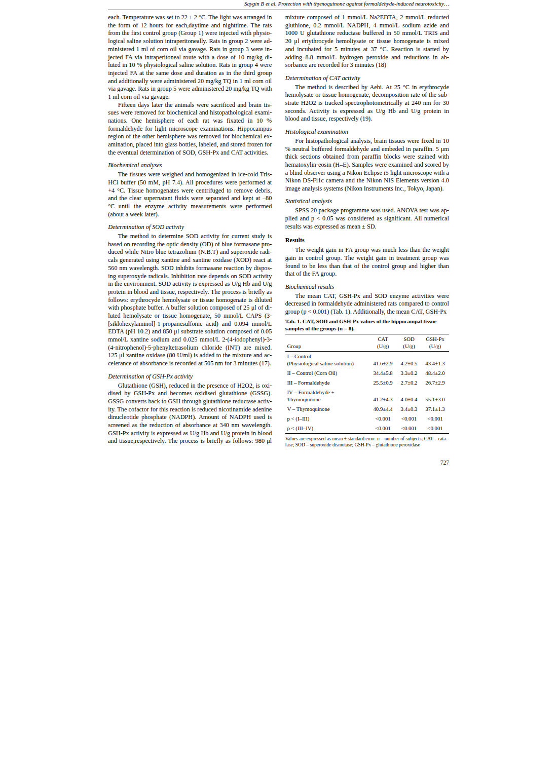Saygin B et al. Protection with thymoquinone against formaldehyde-induced neurotoxicity…
each. Temperature was set to 22 ± 2 °C. The light was arranged in the form of 12 hours for each,daytime and nighttime. The rats from the first control group (Group 1) were injected with physiological saline solution intraperitoneally. Rats in group 2 were administered 1 ml of corn oil via gavage. Rats in group 3 were injected FA via intraperitoneal route with a dose of 10 mg/kg diluted in 10 % physiological saline solution. Rats in group 4 were injected FA at the same dose and duration as in the third group and additionally were administered 20 mg/kg TQ in 1 ml corn oil via gavage. Rats in group 5 were administered 20 mg/kg TQ with 1 ml corn oil via gavage.
Fifteen days later the animals were sacrificed and brain tissues were removed for biochemical and histopathological examinations. One hemisphere of each rat was fixated in 10 % formaldehyde for light microscope examinations. Hippocampus region of the other hemisphere was removed for biochemical examination, placed into glass bottles, labeled, and stored frozen for the eventual determination of SOD, GSH-Px and CAT activities.
Biochemical analyses
The tissues were weighed and homogenized in ice-cold Tris-HCl buffer (50 mM, pH 7.4). All procedures were performed at +4 °C. Tissue homogenates were centrifuged to remove debris, and the clear supernatant fluids were separated and kept at –80 °C until the enzyme activity measurements were performed (about a week later).
Determination of SOD activity
The method to determine SOD activity for current study is based on recording the optic density (OD) of blue formasane produced while Nitro blue tetrazolium (N.B.T) and superoxide radicals generated using xantine and xantine oxidase (XOD) react at 560 nm wavelength. SOD inhibits formasane reaction by disposing superoxyde radicals. Inhibition rate depends on SOD activity in the environment. SOD activity is expressed as U/g Hb and U/g protein in blood and tissue, respectively. The process is briefly as follows: erythrocyde hemolysate or tissue homogenate is diluted with phosphate buffer. A buffer solution composed of 25 μl of diluted hemolysate or tissue homogenate, 50 mmol/L CAPS (3-[siklohexylaminol]-1-propanesulfonic acid) and 0.094 mmol/L EDTA (pH 10.2) and 850 μl substrate solution composed of 0.05 mmol/L xantine sodium and 0.025 mmol/L 2-(4-iodophenyl)-3-(4-nitrophenol)-5-phenyltetrasolium chloride (INT) are mixed. 125 μl xantine oxidase (80 U/ml) is added to the mixture and accelerance of absorbance is recorded at 505 nm for 3 minutes (17).
Determination of GSH-Px activity
Glutathione (GSH), reduced in the presence of H2O2, is oxidised by GSH-Px and becomes oxidised glutathione (GSSG). GSSG converts back to GSH through glutathione reductase activity. The cofactor for this reaction is reduced nicotinamide adenine dinucleotide phosphate (NADPH). Amount of NADPH used is screened as the reduction of absorbance at 340 nm wavelength. GSH-Px activity is expressed as U/g Hb and U/g protein in blood and tissue,respectively. The process is briefly as follows: 980 μl mixture composed of 1 mmol/L Na2EDTA, 2 mmol/L reducted gluthione, 0.2 mmol/L NADPH, 4 mmol/L sodium azide and 1000 U glutathione reductase buffered in 50 mmol/L TRIS and 20 μl eriythrocyde hemoliysate or tissue homogenate is mixed and incubated for 5 minutes at 37 °C. Reaction is started by adding 8.8 mmol/L hydrogen peroxide and reductions in absorbance are recorded for 3 minutes (18)
Determination of CAT activity
The method is described by Aebi. At 25 °C in erythrocyde hemolysate or tissue homogenate, decomposition rate of the substrate H2O2 is tracked spectrophotometrically at 240 nm for 30 seconds. Activity is expressed as U/g Hb and U/g protein in blood and tissue, respectively (19).
Histological examination
For histopathological analysis, brain tissues were fixed in 10 % neutral buffered formaldehyde and embeded in paraffin. 5 μm thick sections obtained from paraffin blocks were stained with hematoxylin-eosin (H–E). Samples were examined and scored by a blind observer using a Nikon Eclipse i5 light microscope with a Nikon DS-Fi1c camera and the Nikon NIS Elements version 4.0 image analysis systems (Nikon Instruments Inc., Tokyo, Japan).
Statistical analysis
SPSS 20 package programme was used. ANOVA test was applied and p < 0.05 was considered as significant. All numerical results was expressed as mean ± SD.
Results
The weight gain in FA group was much less than the weight gain in control group. The weight gain in treatment group was found to be less than that of the control group and higher than that of the FA group.
Biochemical results
The mean CAT, GSH-Px and SOD enzyme activities were decreased in formaldehyde administered rats compared to control group (p < 0.001) (Tab. 1). Additionally, the mean CAT, GSH-Px
Tab. 1. CAT, SOD and GSH-Px values of the hippocampal tissue samples of the groups (n = 8).
| Group | CAT (U/g) | SOD (U/g) | GSH-Px (U/g) |
| --- | --- | --- | --- |
| I – Control (Physiological saline solution) | 41.6±2.9 | 4.2±0.5 | 43.4±1.3 |
| II – Control (Corn Oil) | 34.4±5.8 | 3.3±0.2 | 48.4±2.0 |
| III – Formaldehyde | 25.5±0.9 | 2.7±0.2 | 26.7±2.9 |
| IV – Formaldehyde + Thymoquinone | 41.2±4.3 | 4.0±0.4 | 55.1±3.0 |
| V – Thymoquinone | 40.9±4.4 | 3.4±0.3 | 37.1±1.3 |
| p < (I–III) | <0.001 | <0.001 | <0.001 |
| p < (III–IV) | <0.001 | <0.001 | <0.001 |
Values are expressed as mean ± standard error. n – number of subjects; CAT – catalase; SOD – superoxide dismutase; GSH-Px – glutathione peroxidase
727